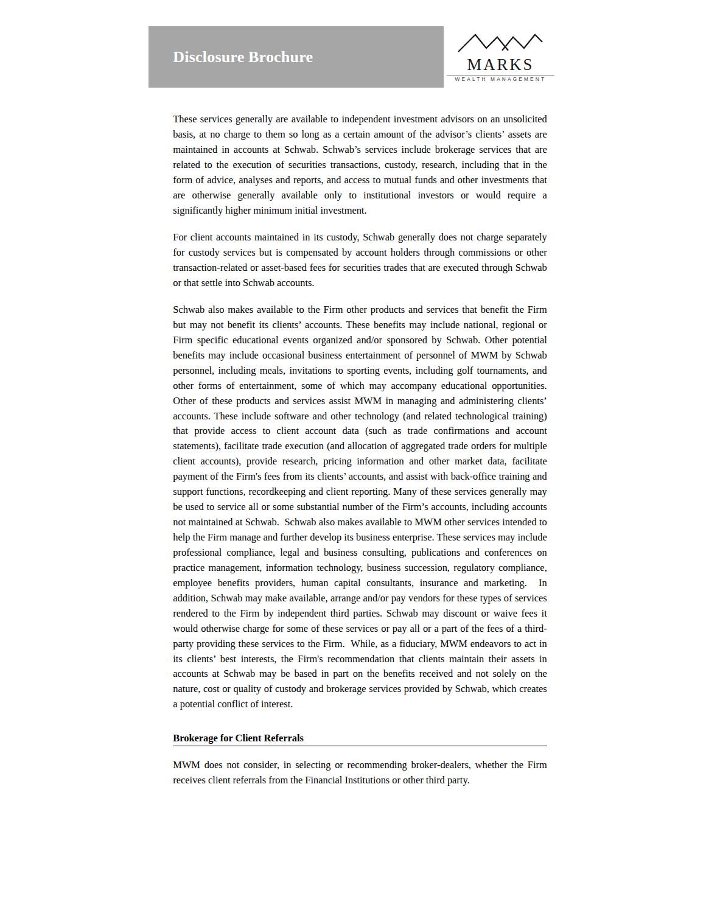Disclosure Brochure
MARKS
WEALTH MANAGEMENT
These services generally are available to independent investment advisors on an unsolicited basis, at no charge to them so long as a certain amount of the advisor’s clients’ assets are maintained in accounts at Schwab. Schwab’s services include brokerage services that are related to the execution of securities transactions, custody, research, including that in the form of advice, analyses and reports, and access to mutual funds and other investments that are otherwise generally available only to institutional investors or would require a significantly higher minimum initial investment.
For client accounts maintained in its custody, Schwab generally does not charge separately for custody services but is compensated by account holders through commissions or other transaction-related or asset-based fees for securities trades that are executed through Schwab or that settle into Schwab accounts.
Schwab also makes available to the Firm other products and services that benefit the Firm but may not benefit its clients’ accounts. These benefits may include national, regional or Firm specific educational events organized and/or sponsored by Schwab. Other potential benefits may include occasional business entertainment of personnel of MWM by Schwab personnel, including meals, invitations to sporting events, including golf tournaments, and other forms of entertainment, some of which may accompany educational opportunities. Other of these products and services assist MWM in managing and administering clients’ accounts. These include software and other technology (and related technological training) that provide access to client account data (such as trade confirmations and account statements), facilitate trade execution (and allocation of aggregated trade orders for multiple client accounts), provide research, pricing information and other market data, facilitate payment of the Firm's fees from its clients’ accounts, and assist with back-office training and support functions, recordkeeping and client reporting. Many of these services generally may be used to service all or some substantial number of the Firm’s accounts, including accounts not maintained at Schwab. Schwab also makes available to MWM other services intended to help the Firm manage and further develop its business enterprise. These services may include professional compliance, legal and business consulting, publications and conferences on practice management, information technology, business succession, regulatory compliance, employee benefits providers, human capital consultants, insurance and marketing. In addition, Schwab may make available, arrange and/or pay vendors for these types of services rendered to the Firm by independent third parties. Schwab may discount or waive fees it would otherwise charge for some of these services or pay all or a part of the fees of a third- party providing these services to the Firm. While, as a fiduciary, MWM endeavors to act in its clients’ best interests, the Firm's recommendation that clients maintain their assets in accounts at Schwab may be based in part on the benefits received and not solely on the nature, cost or quality of custody and brokerage services provided by Schwab, which creates a potential conflict of interest.
Brokerage for Client Referrals
MWM does not consider, in selecting or recommending broker-dealers, whether the Firm receives client referrals from the Financial Institutions or other third party.